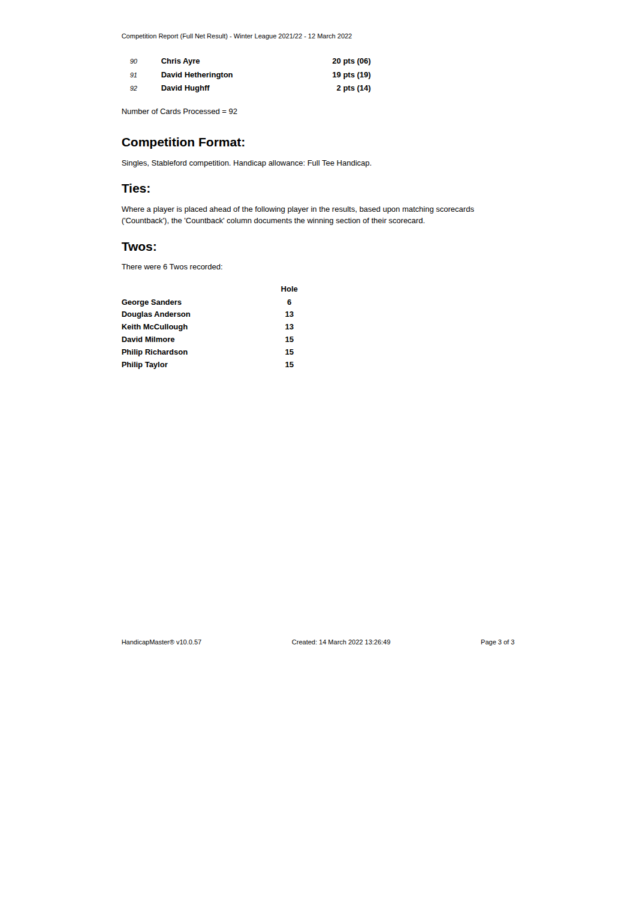Competition Report (Full Net Result) - Winter League 2021/22 - 12 March 2022
| 90 | Chris Ayre | 20 pts (06) |
| 91 | David Hetherington | 19 pts (19) |
| 92 | David Hughff | 2 pts (14) |
Number of Cards Processed = 92
Competition Format:
Singles, Stableford competition. Handicap allowance: Full Tee Handicap.
Ties:
Where a player is placed ahead of the following player in the results, based upon matching scorecards ('Countback'), the 'Countback' column documents the winning section of their scorecard.
Twos:
There were 6 Twos recorded:
| | Hole |
| --- | --- |
| George Sanders | 6 |
| Douglas Anderson | 13 |
| Keith McCullough | 13 |
| David Milmore | 15 |
| Philip Richardson | 15 |
| Philip Taylor | 15 |
HandicapMaster® v10.0.57
Created: 14 March 2022 13:26:49
Page 3 of 3